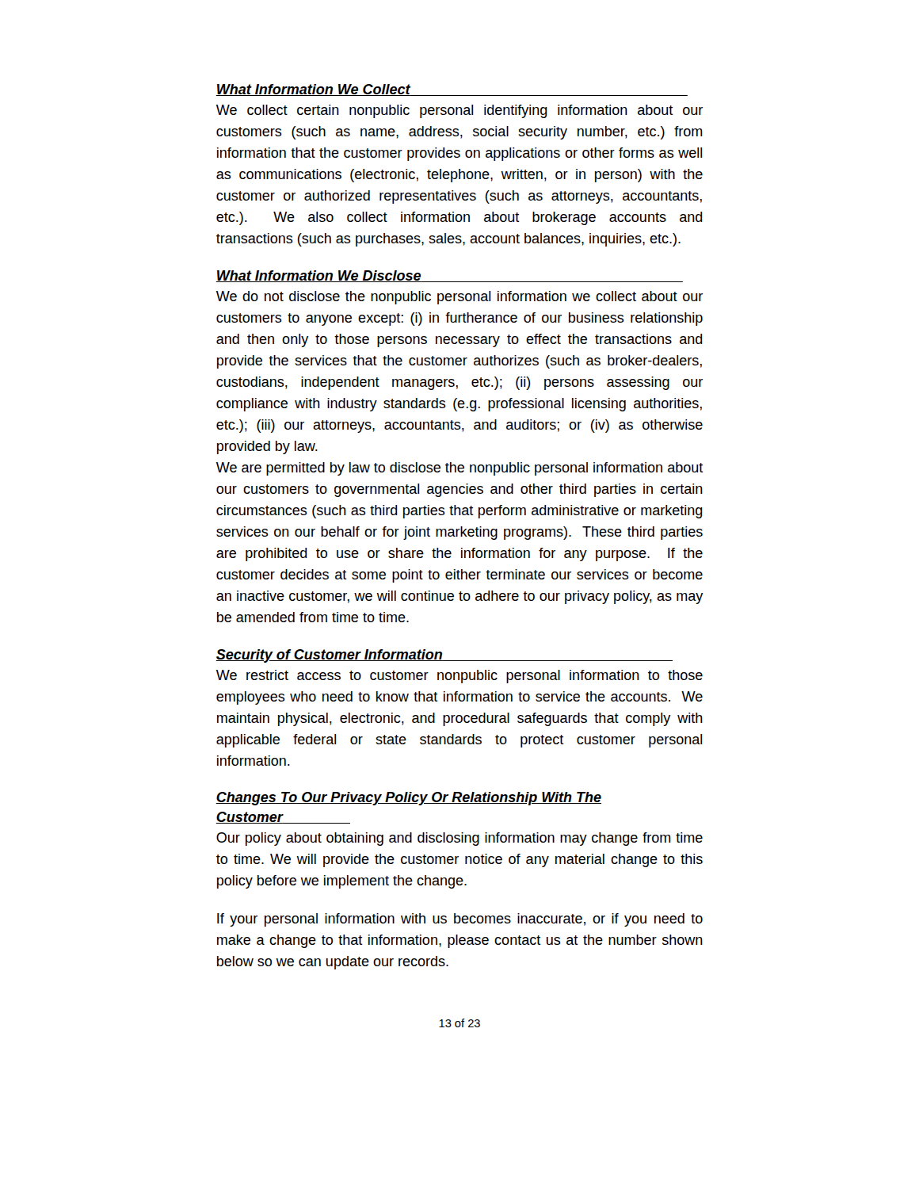What Information We Collect
We collect certain nonpublic personal identifying information about our customers (such as name, address, social security number, etc.) from information that the customer provides on applications or other forms as well as communications (electronic, telephone, written, or in person) with the customer or authorized representatives (such as attorneys, accountants, etc.). We also collect information about brokerage accounts and transactions (such as purchases, sales, account balances, inquiries, etc.).
What Information We Disclose
We do not disclose the nonpublic personal information we collect about our customers to anyone except: (i) in furtherance of our business relationship and then only to those persons necessary to effect the transactions and provide the services that the customer authorizes (such as broker-dealers, custodians, independent managers, etc.); (ii) persons assessing our compliance with industry standards (e.g. professional licensing authorities, etc.); (iii) our attorneys, accountants, and auditors; or (iv) as otherwise provided by law.
We are permitted by law to disclose the nonpublic personal information about our customers to governmental agencies and other third parties in certain circumstances (such as third parties that perform administrative or marketing services on our behalf or for joint marketing programs). These third parties are prohibited to use or share the information for any purpose. If the customer decides at some point to either terminate our services or become an inactive customer, we will continue to adhere to our privacy policy, as may be amended from time to time.
Security of Customer Information
We restrict access to customer nonpublic personal information to those employees who need to know that information to service the accounts. We maintain physical, electronic, and procedural safeguards that comply with applicable federal or state standards to protect customer personal information.
Changes To Our Privacy Policy Or Relationship With The Customer
Our policy about obtaining and disclosing information may change from time to time. We will provide the customer notice of any material change to this policy before we implement the change.
If your personal information with us becomes inaccurate, or if you need to make a change to that information, please contact us at the number shown below so we can update our records.
13 of 23